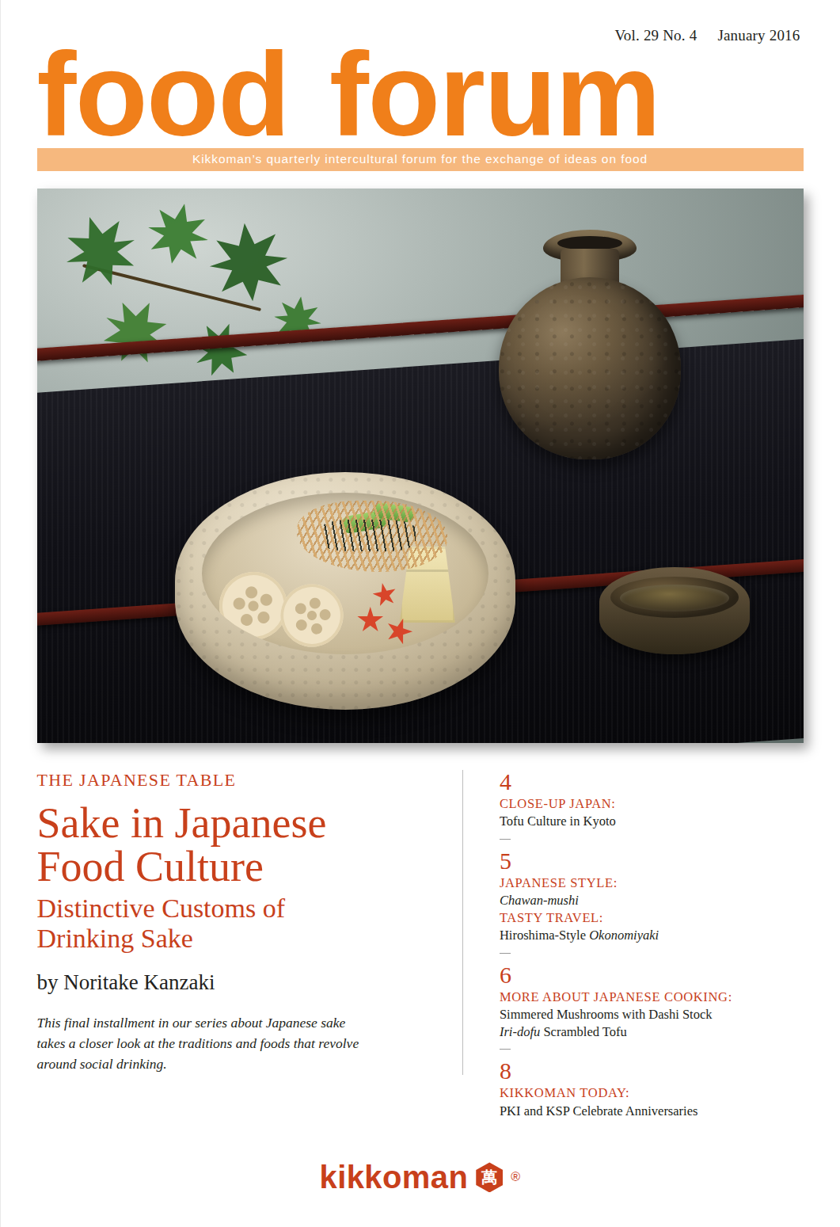Vol. 29 No. 4 January 2016
food forum
Kikkoman’s quarterly intercultural forum for the exchange of ideas on food
The Japanese Table
Sake in Japanese
Food Culture
Distinctive Customs of
Drinking Sake
by Noritake Kanzaki
This final installment in our series about Japanese sake takes a closer look at the traditions and foods that revolve around social drinking.
4
Close-up Japan:
Tofu Culture in Kyoto
5
Japanese Style:
Chawan-mushi
Tasty Travel:
Hiroshima-Style Okonomiyaki
6
More About Japanese Cooking:
Simmered Mushrooms with Dashi Stock
Iri-dofu Scrambled Tofu
8
Kikkoman Today:
PKI and KSP Celebrate Anniversaries
kikkoman ®